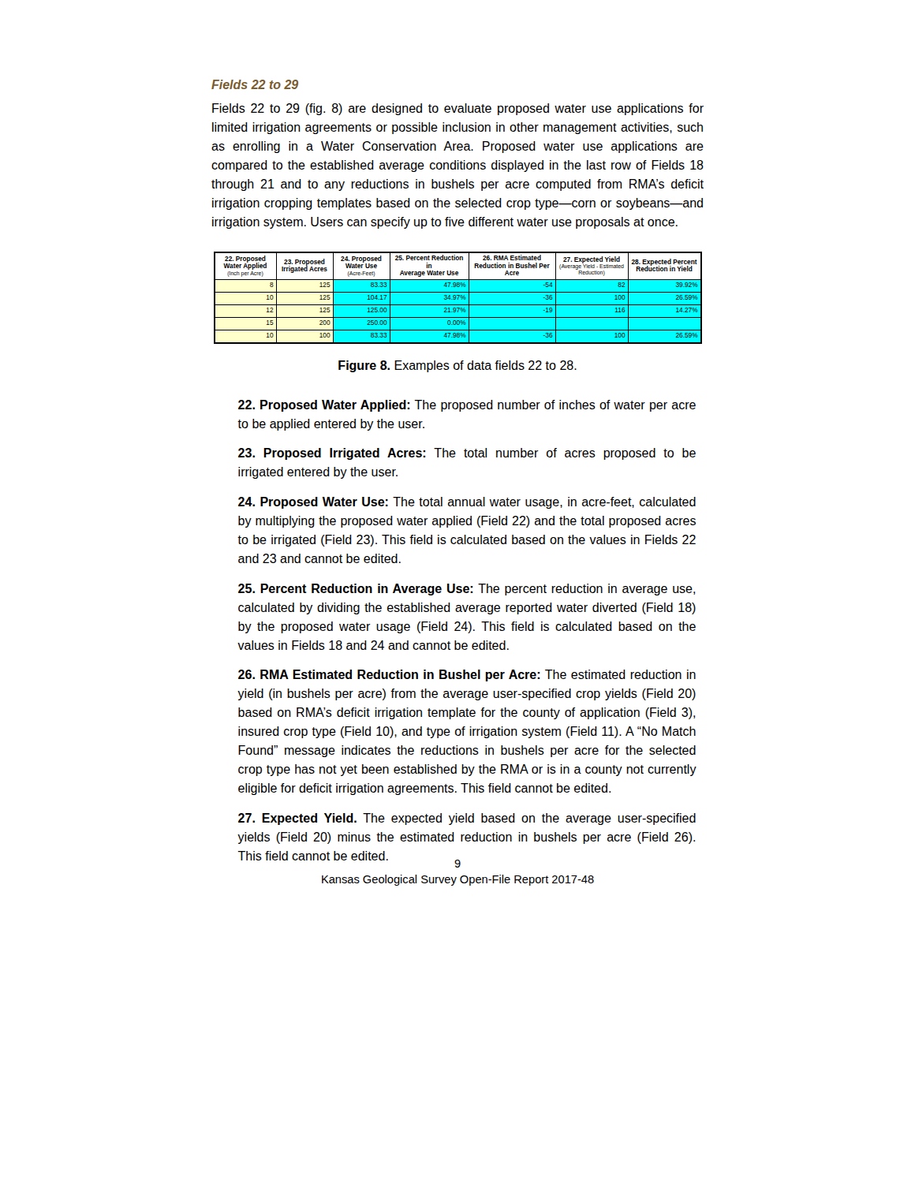Fields 22 to 29
Fields 22 to 29 (fig. 8) are designed to evaluate proposed water use applications for limited irrigation agreements or possible inclusion in other management activities, such as enrolling in a Water Conservation Area. Proposed water use applications are compared to the established average conditions displayed in the last row of Fields 18 through 21 and to any reductions in bushels per acre computed from RMA’s deficit irrigation cropping templates based on the selected crop type—corn or soybeans—and irrigation system. Users can specify up to five different water use proposals at once.
| 22. Proposed Water Applied (Inch per Acre) | 23. Proposed Irrigated Acres | 24. Proposed Water Use (Acre-Feet) | 25. Percent Reduction in Average Water Use | 26. RMA Estimated Reduction in Bushel Per Acre | 27. Expected Yield (Average Yield - Estimated Reduction) | 28. Expected Percent Reduction in Yield |
| --- | --- | --- | --- | --- | --- | --- |
| 8 | 125 | 83.33 | 47.98% | -54 | 82 | 39.92% |
| 10 | 125 | 104.17 | 34.97% | -36 | 100 | 26.59% |
| 12 | 125 | 125.00 | 21.97% | -19 | 116 | 14.27% |
| 15 | 200 | 250.00 | 0.00% | | | |
| 10 | 100 | 83.33 | 47.98% | -36 | 100 | 26.59% |
Figure 8. Examples of data fields 22 to 28.
22. Proposed Water Applied: The proposed number of inches of water per acre to be applied entered by the user.
23. Proposed Irrigated Acres: The total number of acres proposed to be irrigated entered by the user.
24. Proposed Water Use: The total annual water usage, in acre-feet, calculated by multiplying the proposed water applied (Field 22) and the total proposed acres to be irrigated (Field 23). This field is calculated based on the values in Fields 22 and 23 and cannot be edited.
25. Percent Reduction in Average Use: The percent reduction in average use, calculated by dividing the established average reported water diverted (Field 18) by the proposed water usage (Field 24). This field is calculated based on the values in Fields 18 and 24 and cannot be edited.
26. RMA Estimated Reduction in Bushel per Acre: The estimated reduction in yield (in bushels per acre) from the average user-specified crop yields (Field 20) based on RMA’s deficit irrigation template for the county of application (Field 3), insured crop type (Field 10), and type of irrigation system (Field 11). A “No Match Found” message indicates the reductions in bushels per acre for the selected crop type has not yet been established by the RMA or is in a county not currently eligible for deficit irrigation agreements. This field cannot be edited.
27. Expected Yield. The expected yield based on the average user-specified yields (Field 20) minus the estimated reduction in bushels per acre (Field 26). This field cannot be edited.
9
Kansas Geological Survey Open-File Report 2017-48